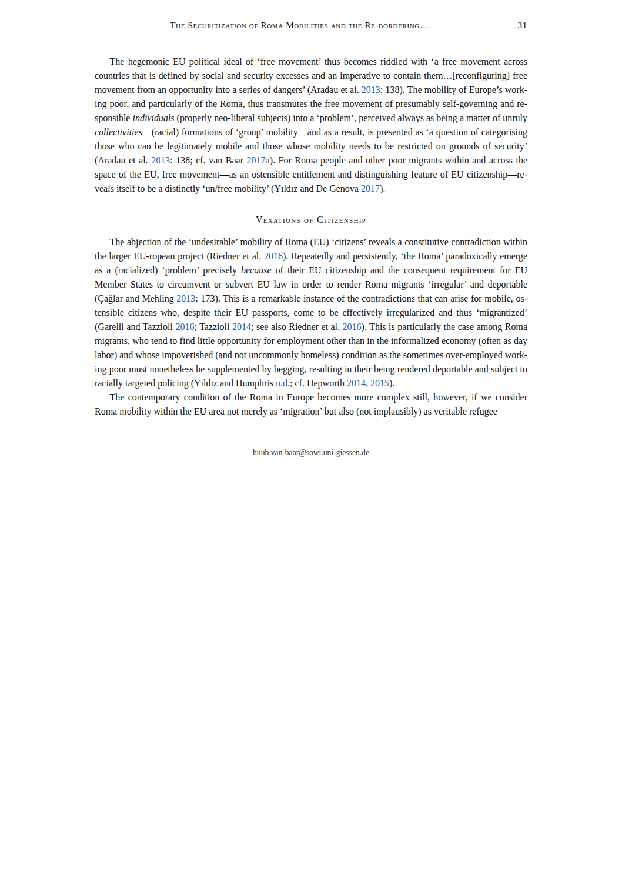The Securitization of Roma Mobilities and the Re-bordering… 31
The hegemonic EU political ideal of ‘free movement’ thus becomes riddled with ‘a free movement across countries that is defined by social and security excesses and an imperative to contain them…[reconfiguring] free movement from an opportunity into a series of dangers’ (Aradau et al. 2013: 138). The mobility of Europe’s working poor, and particularly of the Roma, thus transmutes the free movement of presumably self-governing and responsible individuals (properly neo-liberal subjects) into a ‘problem’, perceived always as being a matter of unruly collectivities—(racial) formations of ‘group’ mobility—and as a result, is presented as ‘a question of categorising those who can be legitimately mobile and those whose mobility needs to be restricted on grounds of security’ (Aradau et al. 2013: 138; cf. van Baar 2017a). For Roma people and other poor migrants within and across the space of the EU, free movement—as an ostensible entitlement and distinguishing feature of EU citizenship—reveals itself to be a distinctly ‘un/free mobility’ (Yıldız and De Genova 2017).
Vexations of Citizenship
The abjection of the ‘undesirable’ mobility of Roma (EU) ‘citizens’ reveals a constitutive contradiction within the larger EU-ropean project (Riedner et al. 2016). Repeatedly and persistently, ‘the Roma’ paradoxically emerge as a (racialized) ‘problem’ precisely because of their EU citizenship and the consequent requirement for EU Member States to circumvent or subvert EU law in order to render Roma migrants ‘irregular’ and deportable (Çağlar and Mehling 2013: 173). This is a remarkable instance of the contradictions that can arise for mobile, ostensible citizens who, despite their EU passports, come to be effectively irregularized and thus ‘migrantized’ (Garelli and Tazzioli 2016; Tazzioli 2014; see also Riedner et al. 2016). This is particularly the case among Roma migrants, who tend to find little opportunity for employment other than in the informalized economy (often as day labor) and whose impoverished (and not uncommonly homeless) condition as the sometimes over-employed working poor must nonetheless be supplemented by begging, resulting in their being rendered deportable and subject to racially targeted policing (Yıldız and Humphris n.d.; cf. Hepworth 2014, 2015).
The contemporary condition of the Roma in Europe becomes more complex still, however, if we consider Roma mobility within the EU area not merely as ‘migration’ but also (not implausibly) as veritable refugee
huub.van-baar@sowi.uni-giessen.de